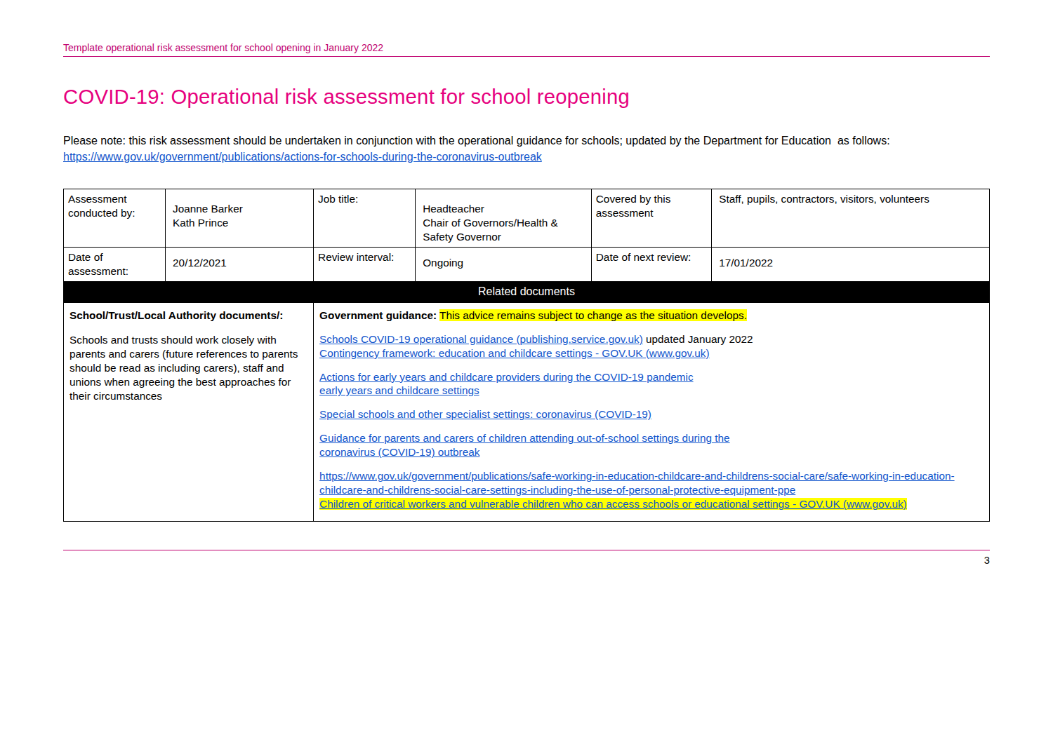Template operational risk assessment for school opening in January 2022
COVID-19: Operational risk assessment for school reopening
Please note: this risk assessment should be undertaken in conjunction with the operational guidance for schools; updated by the Department for Education as follows: https://www.gov.uk/government/publications/actions-for-schools-during-the-coronavirus-outbreak
| Assessment conducted by: | Joanne Barker Kath Prince | Job title: | Headteacher Chair of Governors/Health & Safety Governor | Covered by this assessment | Staff, pupils, contractors, visitors, volunteers |
| Date of assessment: | 20/12/2021 | Review interval: | Ongoing | Date of next review: | 17/01/2022 |
| Related documents |
| School/Trust/Local Authority documents/: Schools and trusts should work closely with parents and carers (future references to parents should be read as including carers), staff and unions when agreeing the best approaches for their circumstances | Government guidance: This advice remains subject to change as the situation develops. Schools COVID-19 operational guidance (publishing.service.gov.uk) updated January 2022 Contingency framework: education and childcare settings - GOV.UK (www.gov.uk) Actions for early years and childcare providers during the COVID-19 pandemic early years and childcare settings Special schools and other specialist settings: coronavirus (COVID-19) Guidance for parents and carers of children attending out-of-school settings during the coronavirus (COVID-19) outbreak https://www.gov.uk/government/publications/safe-working-in-education-childcare-and-childrens-social-care/safe-working-in-education-childcare-and-childrens-social-care-settings-including-the-use-of-personal-protective-equipment-ppe Children of critical workers and vulnerable children who can access schools or educational settings - GOV.UK (www.gov.uk) |
3